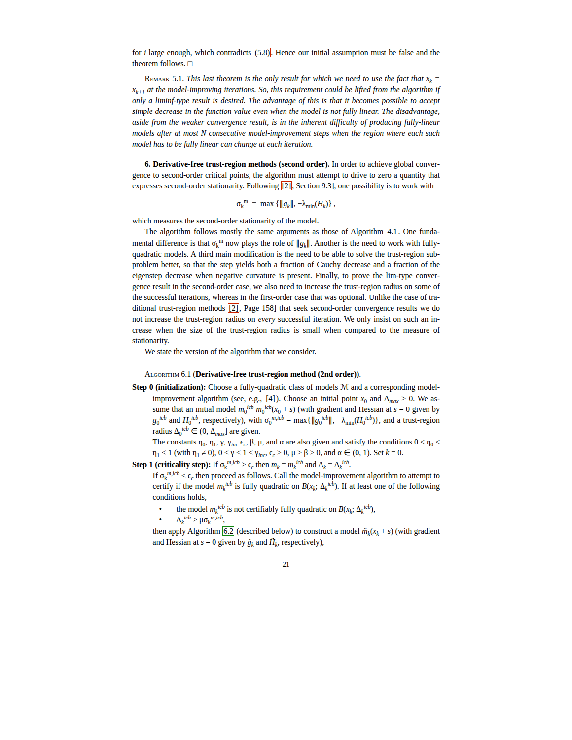for i large enough, which contradicts (5.8). Hence our initial assumption must be false and the theorem follows. □
Remark 5.1. This last theorem is the only result for which we need to use the fact that xk = xk+1 at the model-improving iterations. So, this requirement could be lifted from the algorithm if only a liminf-type result is desired. The advantage of this is that it becomes possible to accept simple decrease in the function value even when the model is not fully linear. The disadvantage, aside from the weaker convergence result, is in the inherent difficulty of producing fully-linear models after at most N consecutive model-improvement steps when the region where each such model has to be fully linear can change at each iteration.
6. Derivative-free trust-region methods (second order). In order to achieve global convergence to second-order critical points, the algorithm must attempt to drive to zero a quantity that expresses second-order stationarity. Following [2], Section 9.3], one possibility is to work with
σkm = max {∥gk∥, −λmin(Hk)} ,
which measures the second-order stationarity of the model.
The algorithm follows mostly the same arguments as those of Algorithm 4.1. One fundamental difference is that σkm now plays the role of ∥gk∥. Another is the need to work with fully-quadratic models. A third main modification is the need to be able to solve the trust-region subproblem better, so that the step yields both a fraction of Cauchy decrease and a fraction of the eigenstep decrease when negative curvature is present. Finally, to prove the lim-type convergence result in the second-order case, we also need to increase the trust-region radius on some of the successful iterations, whereas in the first-order case that was optional. Unlike the case of traditional trust-region methods [2], Page 158] that seek second-order convergence results we do not increase the trust-region radius on every successful iteration. We only insist on such an increase when the size of the trust-region radius is small when compared to the measure of stationarity.
We state the version of the algorithm that we consider.
Algorithm 6.1 (Derivative-free trust-region method (2nd order)).
Step 0 (initialization): Choose a fully-quadratic class of models ℳ and a corresponding model-improvement algorithm (see, e.g., [4]). Choose an initial point x0 and Δmax > 0. We assume that an initial model m0icb m0icb(x0 + s) (with gradient and Hessian at s = 0 given by g0icb and H0icb, respectively), with σ0m,icb = max{∥g0icb∥, −λmin(H0icb)}, and a trust-region radius Δ0icb ∈ (0, Δmax] are given.
The constants η0, η1, γ, γinc ϵc, β, μ, and α are also given and satisfy the conditions 0 ≤ η0 ≤ η1 < 1 (with η1 ≠ 0), 0 < γ < 1 < γinc, ϵc > 0, μ > β > 0, and α ∈ (0, 1). Set k = 0.
Step 1 (criticality step): If σkm,icb > ϵc then mk = mkicb and Δk = Δkicb.
If σkm,icb ≤ ϵc then proceed as follows. Call the model-improvement algorithm to attempt to certify if the model mkicb is fully quadratic on B(xk; Δkicb). If at least one of the following conditions holds,
the model mkicb is not certifiably fully quadratic on B(xk; Δkicb),
Δkicb > μσkm,icb,
then apply Algorithm 6.2 (described below) to construct a model m̃k(xk + s) (with gradient and Hessian at s = 0 given by g̃k and H̃k, respectively),
21